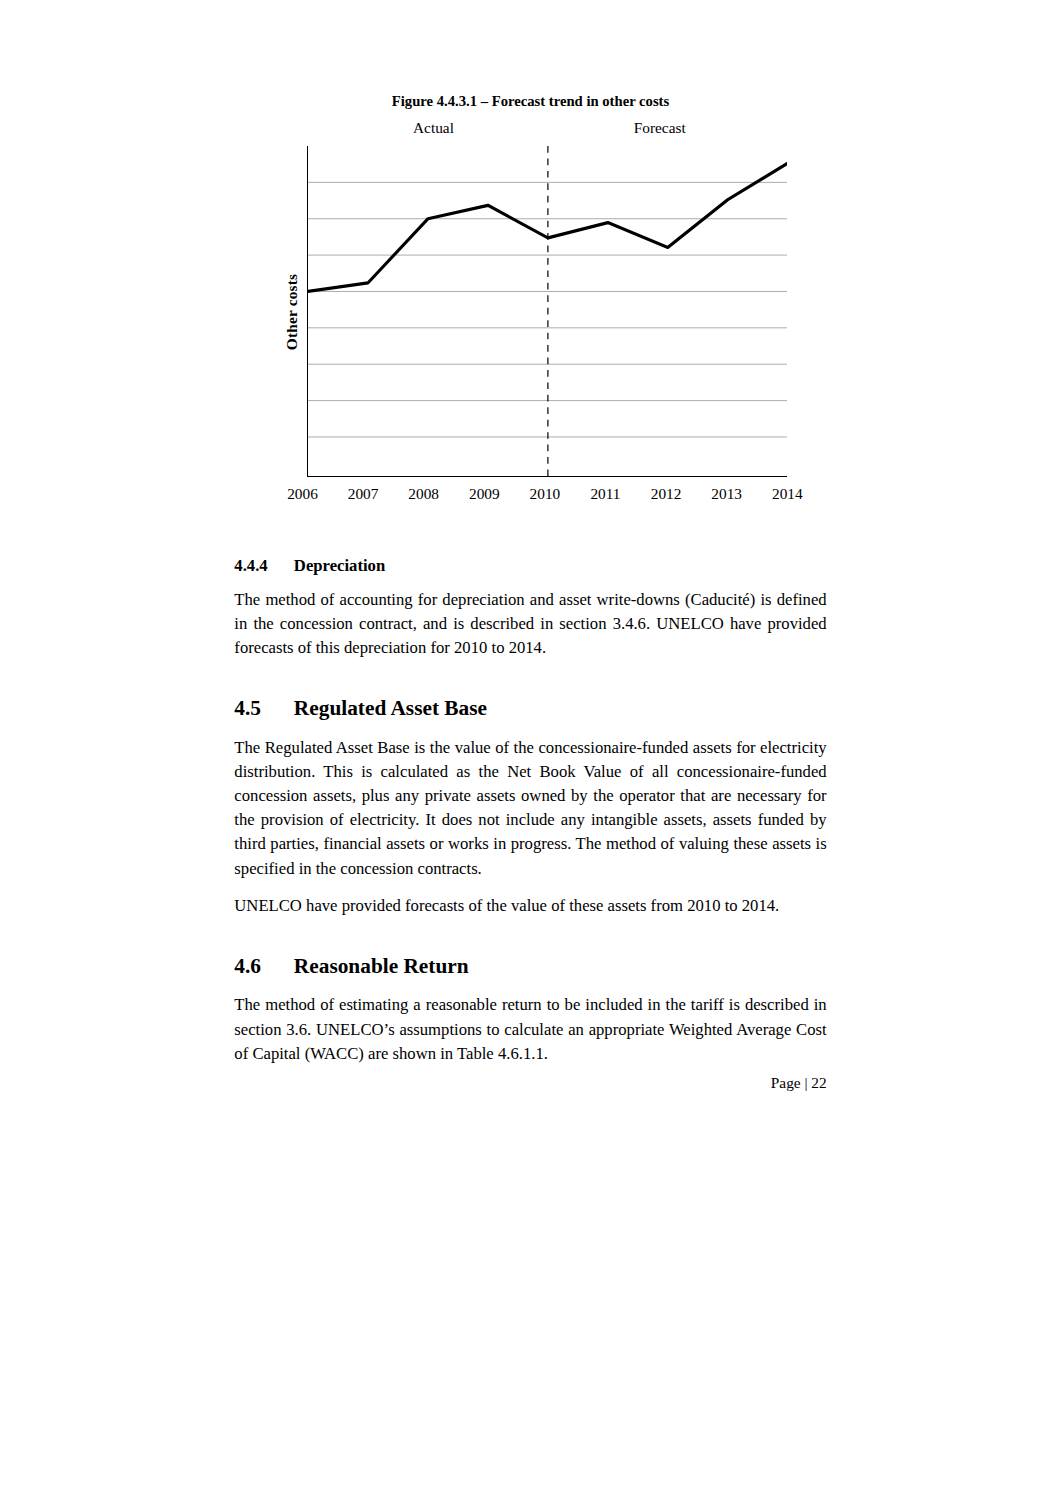Figure 4.4.3.1 – Forecast trend in other costs
Other costs
Actual Forecast
2006 2007 2008 2009 2010 2011 2012 2013 2014
4.4.4 Depreciation
The method of accounting for depreciation and asset write-downs (Caducité) is defined in the concession contract, and is described in section 3.4.6. UNELCO have provided forecasts of this depreciation for 2010 to 2014.
4.5 Regulated Asset Base
The Regulated Asset Base is the value of the concessionaire-funded assets for electricity distribution. This is calculated as the Net Book Value of all concessionaire-funded concession assets, plus any private assets owned by the operator that are necessary for the provision of electricity. It does not include any intangible assets, assets funded by third parties, financial assets or works in progress. The method of valuing these assets is specified in the concession contracts.
UNELCO have provided forecasts of the value of these assets from 2010 to 2014.
4.6 Reasonable Return
The method of estimating a reasonable return to be included in the tariff is described in section 3.6. UNELCO’s assumptions to calculate an appropriate Weighted Average Cost of Capital (WACC) are shown in Table 4.6.1.1.
Page | 22